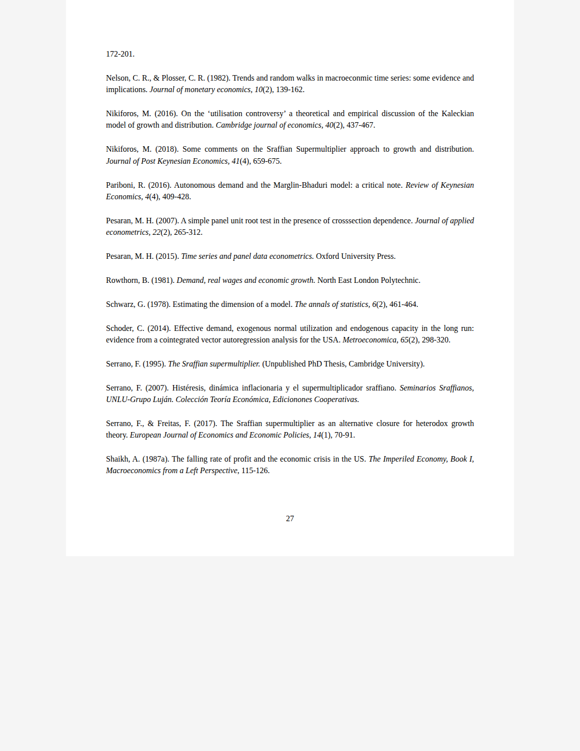172-201.
Nelson, C. R., & Plosser, C. R. (1982). Trends and random walks in macroeconmic time series: some evidence and implications. Journal of monetary economics, 10(2), 139-162.
Nikiforos, M. (2016). On the ‘utilisation controversy’ a theoretical and empirical discussion of the Kaleckian model of growth and distribution. Cambridge journal of economics, 40(2), 437-467.
Nikiforos, M. (2018). Some comments on the Sraffian Supermultiplier approach to growth and distribution. Journal of Post Keynesian Economics, 41(4), 659-675.
Pariboni, R. (2016). Autonomous demand and the Marglin-Bhaduri model: a critical note. Review of Keynesian Economics, 4(4), 409-428.
Pesaran, M. H. (2007). A simple panel unit root test in the presence of crosssection dependence. Journal of applied econometrics, 22(2), 265-312.
Pesaran, M. H. (2015). Time series and panel data econometrics. Oxford University Press.
Rowthorn, B. (1981). Demand, real wages and economic growth. North East London Polytechnic.
Schwarz, G. (1978). Estimating the dimension of a model. The annals of statistics, 6(2), 461-464.
Schoder, C. (2014). Effective demand, exogenous normal utilization and endogenous capacity in the long run: evidence from a cointegrated vector autoregression analysis for the USA. Metroeconomica, 65(2), 298-320.
Serrano, F. (1995). The Sraffian supermultiplier. (Unpublished PhD Thesis, Cambridge University).
Serrano, F. (2007). Histéresis, dinámica inflacionaria y el supermultiplicador sraffiano. Seminarios Sraffianos, UNLU-Grupo Luján. Colección Teoría Económica, Edicionones Cooperativas.
Serrano, F., & Freitas, F. (2017). The Sraffian supermultiplier as an alternative closure for heterodox growth theory. European Journal of Economics and Economic Policies, 14(1), 70-91.
Shaikh, A. (1987a). The falling rate of profit and the economic crisis in the US. The Imperiled Economy, Book I, Macroeconomics from a Left Perspective, 115-126.
27